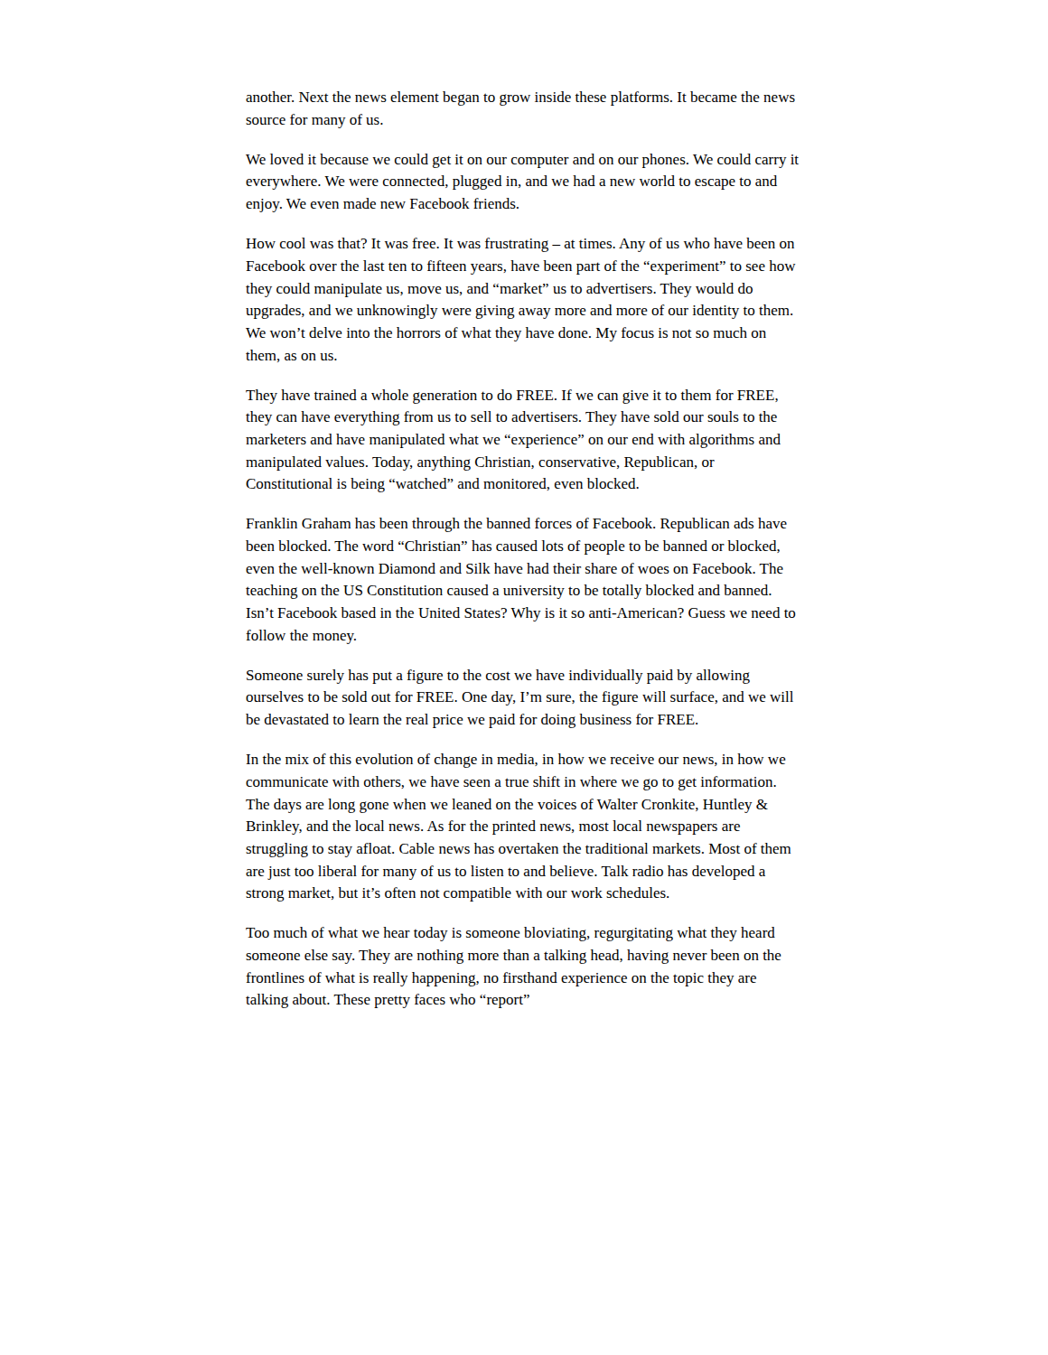another. Next the news element began to grow inside these platforms. It became the news source for many of us.
We loved it because we could get it on our computer and on our phones. We could carry it everywhere. We were connected, plugged in, and we had a new world to escape to and enjoy. We even made new Facebook friends.
How cool was that? It was free. It was frustrating – at times. Any of us who have been on Facebook over the last ten to fifteen years, have been part of the “experiment” to see how they could manipulate us, move us, and “market” us to advertisers. They would do upgrades, and we unknowingly were giving away more and more of our identity to them. We won’t delve into the horrors of what they have done. My focus is not so much on them, as on us.
They have trained a whole generation to do FREE. If we can give it to them for FREE, they can have everything from us to sell to advertisers. They have sold our souls to the marketers and have manipulated what we “experience” on our end with algorithms and manipulated values. Today, anything Christian, conservative, Republican, or Constitutional is being “watched” and monitored, even blocked.
Franklin Graham has been through the banned forces of Facebook. Republican ads have been blocked. The word “Christian” has caused lots of people to be banned or blocked, even the well-known Diamond and Silk have had their share of woes on Facebook. The teaching on the US Constitution caused a university to be totally blocked and banned. Isn’t Facebook based in the United States? Why is it so anti-American? Guess we need to follow the money.
Someone surely has put a figure to the cost we have individually paid by allowing ourselves to be sold out for FREE. One day, I’m sure, the figure will surface, and we will be devastated to learn the real price we paid for doing business for FREE.
In the mix of this evolution of change in media, in how we receive our news, in how we communicate with others, we have seen a true shift in where we go to get information. The days are long gone when we leaned on the voices of Walter Cronkite, Huntley & Brinkley, and the local news. As for the printed news, most local newspapers are struggling to stay afloat. Cable news has overtaken the traditional markets. Most of them are just too liberal for many of us to listen to and believe. Talk radio has developed a strong market, but it’s often not compatible with our work schedules.
Too much of what we hear today is someone bloviating, regurgitating what they heard someone else say. They are nothing more than a talking head, having never been on the frontlines of what is really happening, no firsthand experience on the topic they are talking about. These pretty faces who “report”